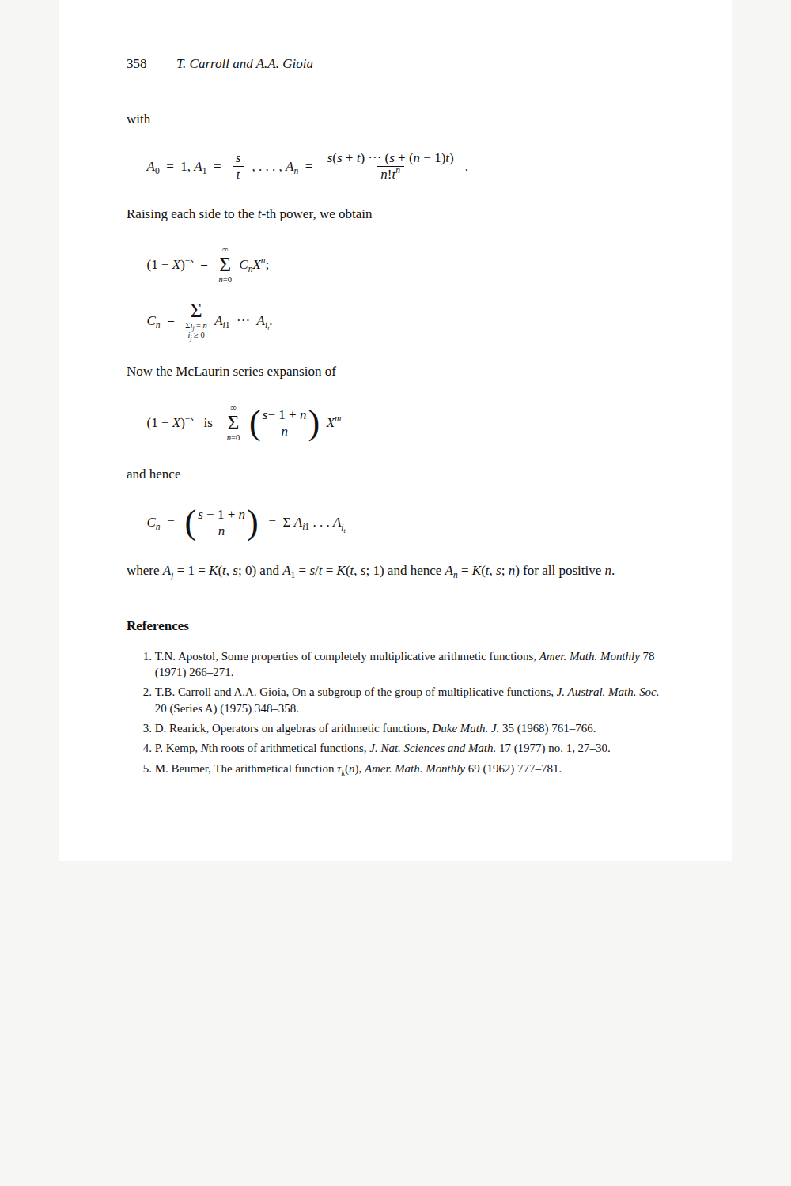358 T. Carroll and A.A. Gioia
with
A0 = 1, A1 = st , . . . , An = s(s + t) ··· (s + (n − 1)t) n!tn .
Raising each side to the t-th power, we obtain
(1 − X)−s = ∞ Σ n=0 CnXn;
Cn = Σ Σij = n ij ≥ 0 Ai1 ··· Ait.
Now the McLaurin series expansion of
(1 − X)−s is ∞ Σ n=0 ( s− 1 + n n ) Xm
and hence
Cn = ( s − 1 + n n ) = Σ Ai1 . . . Ait
where Aj = 1 = K(t, s; 0) and A1 = s/t = K(t, s; 1) and hence An = K(t, s; n) for all positive n.
References
T.N. Apostol, Some properties of completely multiplicative arithmetic functions, Amer. Math. Monthly 78 (1971) 266–271.
T.B. Carroll and A.A. Gioia, On a subgroup of the group of multiplicative functions, J. Austral. Math. Soc. 20 (Series A) (1975) 348–358.
D. Rearick, Operators on algebras of arithmetic functions, Duke Math. J. 35 (1968) 761–766.
P. Kemp, Nth roots of arithmetical functions, J. Nat. Sciences and Math. 17 (1977) no. 1, 27–30.
M. Beumer, The arithmetical function τk(n), Amer. Math. Monthly 69 (1962) 777–781.